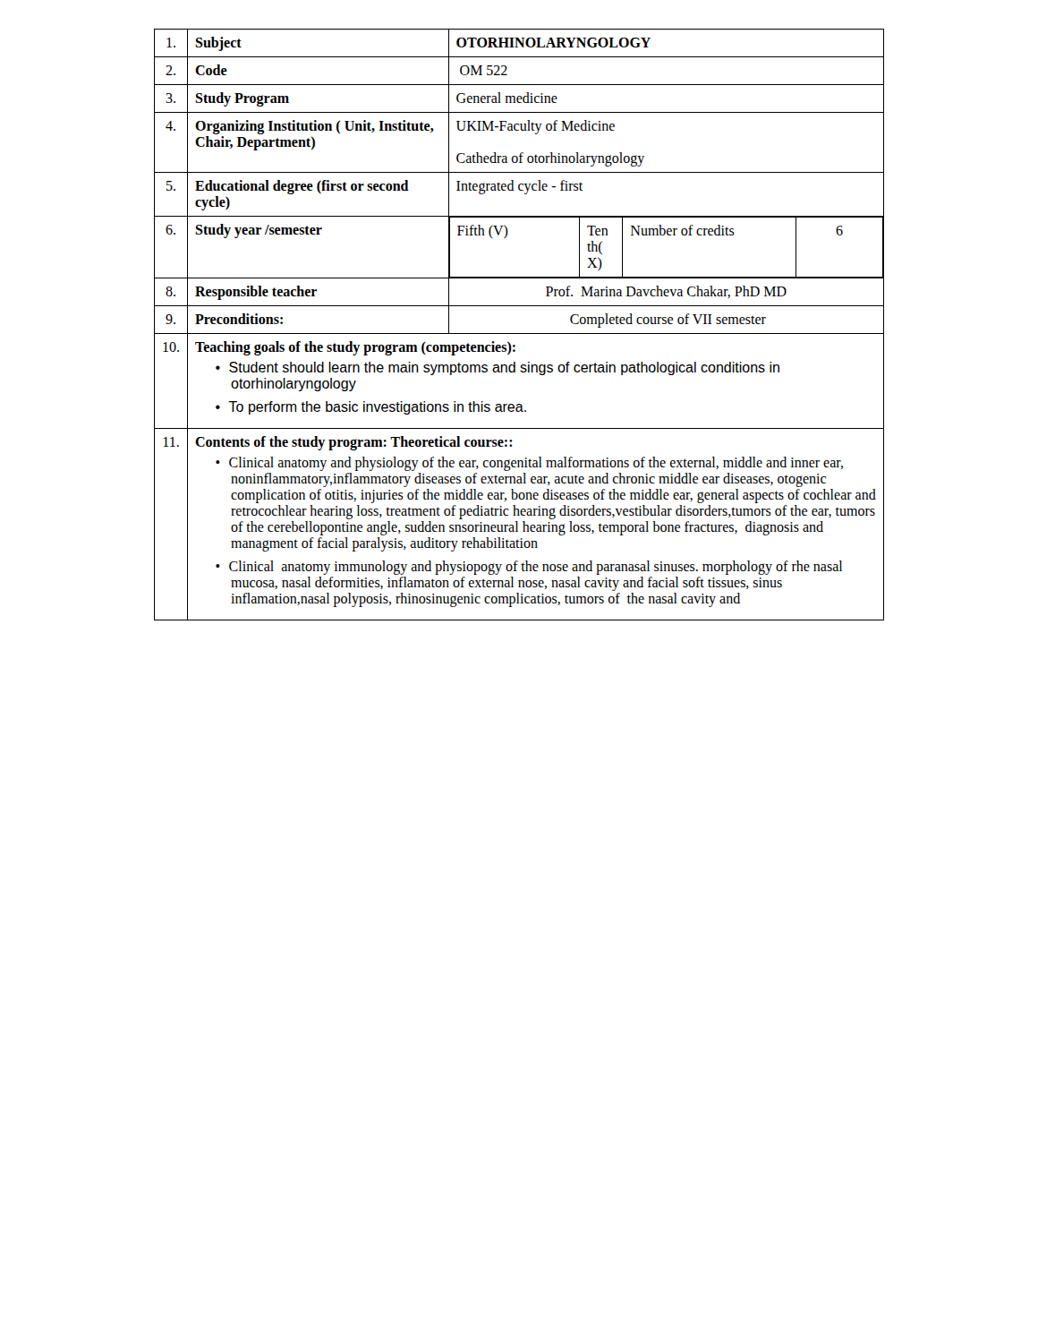| 1. | Subject | OTORHINOLARYNGOLOGY |
| 2. | Code | OM 522 |
| 3. | Study Program | General medicine |
| 4. | Organizing Institution ( Unit, Institute, Chair, Department) | UKIM-Faculty of Medicine Cathedra of otorhinolaryngology |
| 5. | Educational degree (first or second cycle) | Integrated cycle - first |
| 6. | Study year /semester | / Fifth (V) / Ten th( X) / Number of credits / 6 / |
| 8. | Responsible teacher | Prof. Marina Davcheva Chakar, PhD MD |
| 9. | Preconditions: | Completed course of VII semester |
| 10. | Teaching goals of the study program (competencies): Student should learn the main symptoms and sings of certain pathological conditions in otorhinolaryngology To perform the basic investigations in this area. |
| 11. | Contents of the study program: Theoretical course:: Clinical anatomy and physiology of the ear, congenital malformations of the external, middle and inner ear, noninflammatory,inflammatory diseases of external ear, acute and chronic middle ear diseases, otogenic complication of otitis, injuries of the middle ear, bone diseases of the middle ear, general aspects of cochlear and retrocochlear hearing loss, treatment of pediatric hearing disorders,vestibular disorders,tumors of the ear, tumors of the cerebellopontine angle, sudden snsorineural hearing loss, temporal bone fractures, diagnosis and managment of facial paralysis, auditory rehabilitation Clinical anatomy immunology and physiopogy of the nose and paranasal sinuses. morphology of rhe nasal mucosa, nasal deformities, inflamaton of external nose, nasal cavity and facial soft tissues, sinus inflamation,nasal polyposis, rhinosinugenic complicatios, tumors of the nasal cavity and |